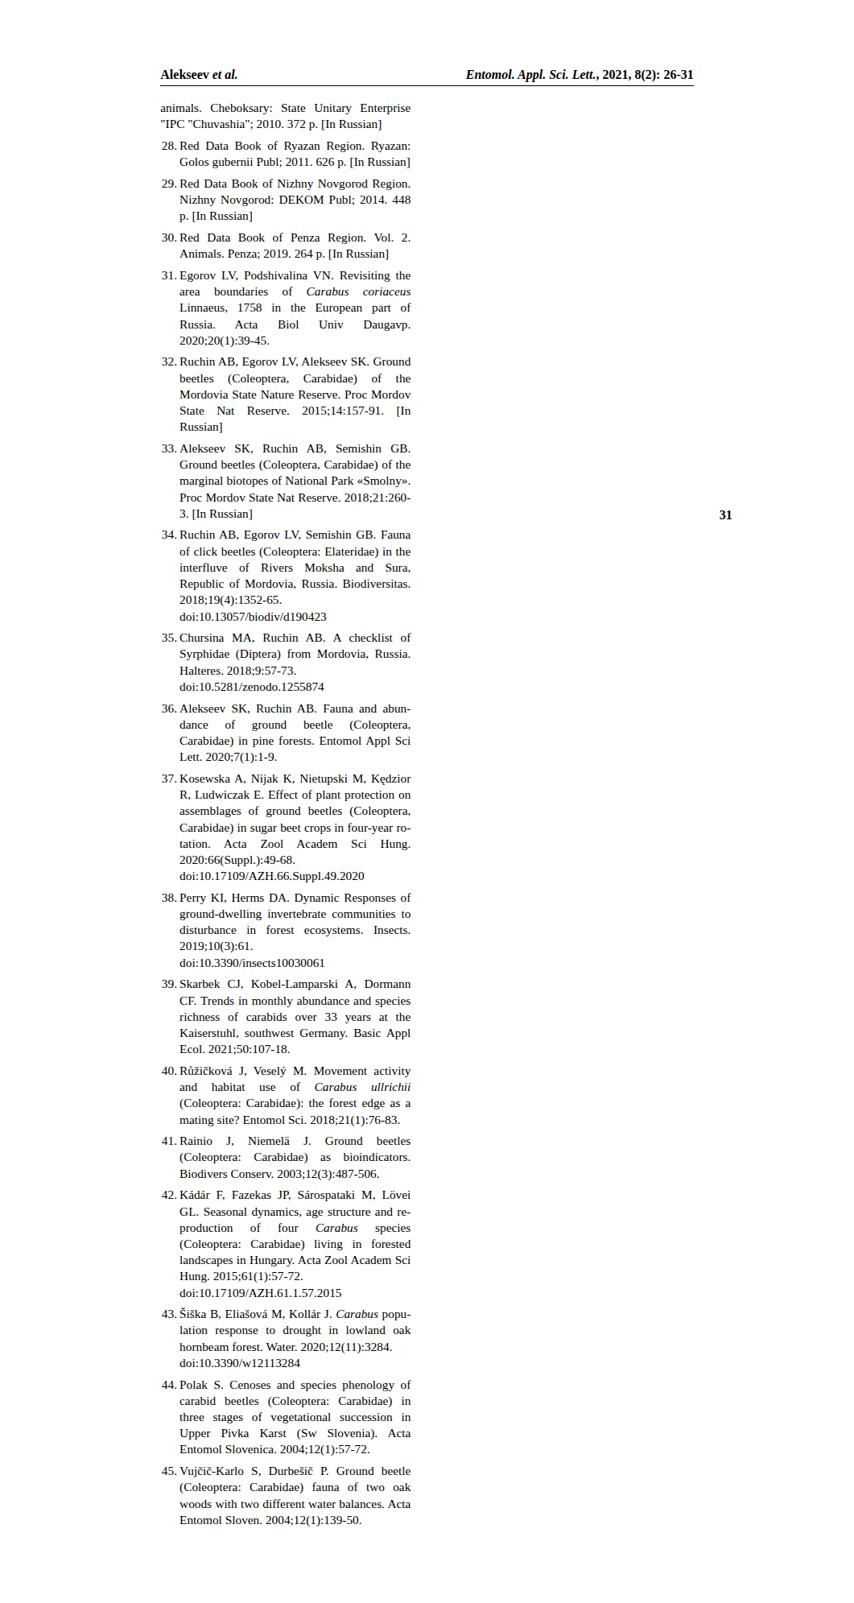Alekseev et al. Entomol. Appl. Sci. Lett., 2021, 8(2): 26-31
31
animals. Cheboksary: State Unitary Enterprise "IPC "Chuvashia"; 2010. 372 p. [In Russian]
28 Red Data Book of Ryazan Region. Ryazan: Golos gubernii Publ; 2011. 626 p. [In Russian]
29 Red Data Book of Nizhny Novgorod Region. Nizhny Novgorod: DEKOM Publ; 2014. 448 p. [In Russian]
30 Red Data Book of Penza Region. Vol. 2. Animals. Penza; 2019. 264 p. [In Russian]
31 Egorov LV, Podshivalina VN. Revisiting the area boundaries of Carabus coriaceus Linnaeus, 1758 in the European part of Russia. Acta Biol Univ Daugavp. 2020;20(1):39-45.
32 Ruchin AB, Egorov LV, Alekseev SK. Ground beetles (Coleoptera, Carabidae) of the Mordovia State Nature Reserve. Proc Mordov State Nat Reserve. 2015;14:157-91. [In Russian]
33 Alekseev SK, Ruchin AB, Semishin GB. Ground beetles (Coleoptera, Carabidae) of the marginal biotopes of National Park «Smolny». Proc Mordov State Nat Reserve. 2018;21:260-3. [In Russian]
34 Ruchin AB, Egorov LV, Semishin GB. Fauna of click beetles (Coleoptera: Elateridae) in the interfluve of Rivers Moksha and Sura, Republic of Mordovia, Russia. Biodiversitas. 2018;19(4):1352-65. doi:10.13057/biodiv/d190423
35 Chursina MA, Ruchin AB. A checklist of Syrphidae (Diptera) from Mordovia, Russia. Halteres. 2018;9:57-73. doi:10.5281/zenodo.1255874
36 Alekseev SK, Ruchin AB. Fauna and abundance of ground beetle (Coleoptera, Carabidae) in pine forests. Entomol Appl Sci Lett. 2020;7(1):1-9.
37 Kosewska A, Nijak K, Nietupski M, Kędzior R, Ludwiczak E. Effect of plant protection on assemblages of ground beetles (Coleoptera, Carabidae) in sugar beet crops in four-year rotation. Acta Zool Academ Sci Hung. 2020:66(Suppl.):49-68. doi:10.17109/AZH.66.Suppl.49.2020
38 Perry KI, Herms DA. Dynamic Responses of ground-dwelling invertebrate communities to disturbance in forest ecosystems. Insects. 2019;10(3):61. doi:10.3390/insects10030061
39 Skarbek CJ, Kobel-Lamparski A, Dormann CF. Trends in monthly abundance and species richness of carabids over 33 years at the Kaiserstuhl, southwest Germany. Basic Appl Ecol. 2021;50:107-18.
40 Růžičková J, Veselý M. Movement activity and habitat use of Carabus ullrichii (Coleoptera: Carabidae): the forest edge as a mating site? Entomol Sci. 2018;21(1):76-83.
41 Rainio J, Niemelä J. Ground beetles (Coleoptera: Carabidae) as bioindicators. Biodivers Conserv. 2003;12(3):487-506.
42 Kádár F, Fazekas JP, Sárospataki M, Lövei GL. Seasonal dynamics, age structure and reproduction of four Carabus species (Coleoptera: Carabidae) living in forested landscapes in Hungary. Acta Zool Academ Sci Hung. 2015;61(1):57-72. doi:10.17109/AZH.61.1.57.2015
43 Šiška B, Eliašová M, Kollár J. Carabus population response to drought in lowland oak hornbeam forest. Water. 2020;12(11):3284. doi:10.3390/w12113284
44 Polak S. Cenoses and species phenology of carabid beetles (Coleoptera: Carabidae) in three stages of vegetational succession in Upper Pivka Karst (Sw Slovenia). Acta Entomol Slovenica. 2004;12(1):57-72.
45 Vujčič-Karlo S, Durbešič P. Ground beetle (Coleoptera: Carabidae) fauna of two oak woods with two different water balances. Acta Entomol Sloven. 2004;12(1):139-50.